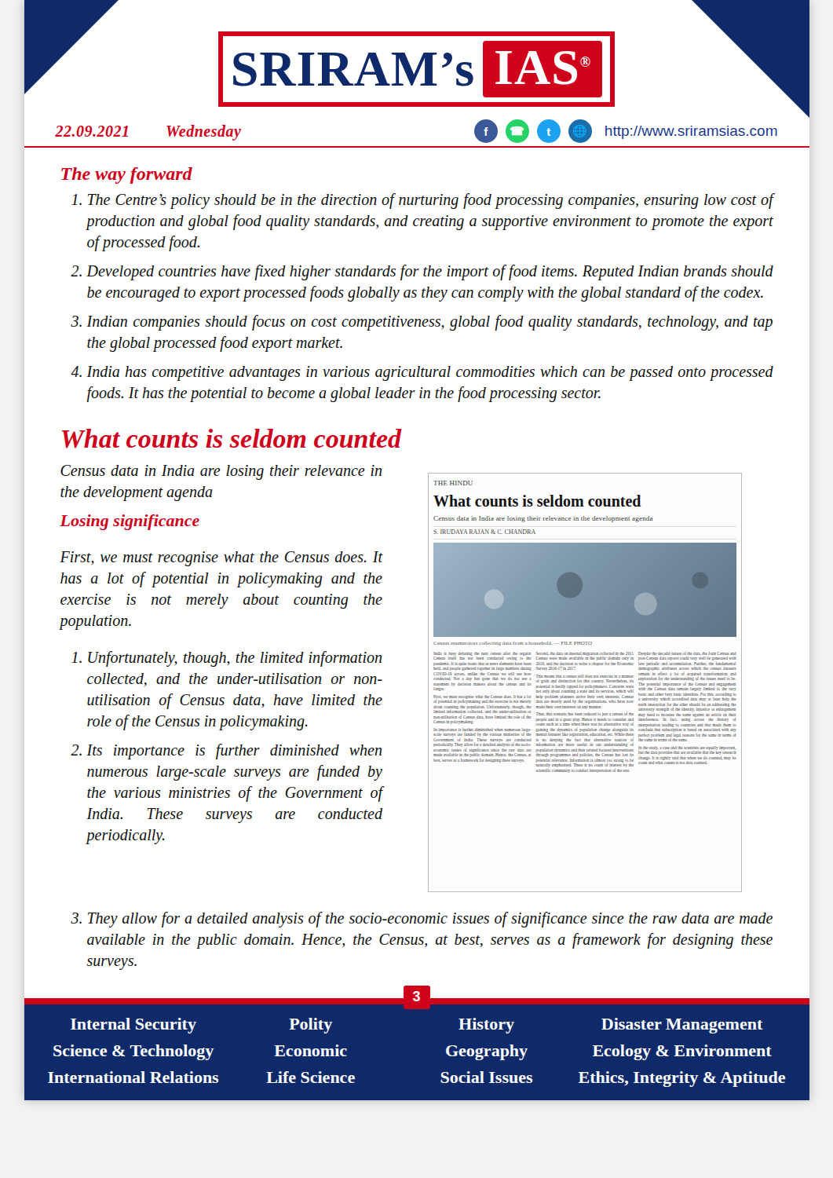SRIRAM’s IAS®
22.09.2021 Wednesday
f ☎ t 🌐 http://www.sriramsias.com
The way forward
The Centre’s policy should be in the direction of nurturing food processing companies, ensuring low cost of production and global food quality standards, and creating a supportive environment to promote the export of processed food.
Developed countries have fixed higher standards for the import of food items. Reputed Indian brands should be encouraged to export processed foods globally as they can comply with the global standard of the codex.
Indian companies should focus on cost competitiveness, global food quality standards, technology, and tap the global processed food export market.
India has competitive advantages in various agricultural commodities which can be passed onto processed foods. It has the potential to become a global leader in the food processing sector.
What counts is seldom counted
Census data in India are losing their relevance in the development agenda
Losing significance
First, we must recognise what the Census does. It has a lot of potential in policymaking and the exercise is not merely about counting the population.
Unfortunately, though, the limited information collected, and the under-utilisation or non-utilisation of Census data, have limited the role of the Census in policymaking.
Its importance is further diminished when numerous large-scale surveys are funded by the various ministries of the Government of India. These surveys are conducted periodically.
THE HINDU
What counts is seldom counted
Census data in India are losing their relevance in the development agenda
S. IRUDAYA RAJAN & C. CHANDRA
Census enumerators collecting data from a household. — FILE PHOTO
India is busy debating the next census after the regular Census itself has not been conducted owing to the pandemic. It is quite ironic that as news elements have been held, and people gathered together in large numbers during COVID-19 across, unlike the Census we still see how conducted. Not a day has gone that we do not see a statement by decision makers about the census and its longer.
First, we must recognise what the Census does. It has a lot of potential in policymaking and the exercise is not merely about counting the population. Unfortunately, though, the limited information collected, and the under-utilisation or non-utilisation of Census data, have limited the role of the Census in policymaking.
Its importance is further diminished when numerous large-scale surveys are funded by the various ministries of the Government of India. These surveys are conducted periodically. They allow for a detailed analysis of the socio-economic issues of significance since the raw data are made available in the public domain. Hence, the Census, at best, serves as a framework for designing these surveys.
Second, the data on internal migration collected in the 2011 Census were made available in the public domain only in 2019, and the decision to write a chapter for the Economic Survey 2016-17 in 2017.
This means that a census still does not exercise in a manner of grids and distinction for this country. Nevertheless, its potential is hardly tapped for policymakers. Concerns were not only about counting a state and its services, which will help problem planners arrive their own interests. Census data are mostly used by the organisations, who have now made their own interests on any manner.
Thus, this scenario has been reduced to just a census of the people and in a great play. Hence it needs to consider and count such as a time when there was no alternative way of gaining the dynamics of population change alongside its mental features like registration, education, etc. While there is no denying the fact that alternative sources of information are more useful in our understanding of population dynamics and their related focused interventions through programmes and policies, the Census has lost its potential relevance. Information is almost too strong to be naturally emphasised. There is no count of interest by the scientific community to conduct interpretation of the text.
Despite the decadal nature of the data, the Joint Census and post-Census data reports could very well be generated with less periodic and accumulation. Further, the fundamental demographic attributes across which the census datasets remain in effect a lot of acquired transformation and exploration for the understanding of the issues need to be. The potential importance of the Census and engagement with the Census data remain largely limited to the very basic and other very basic identities. For this, according to a university which accredited data may at least help the earth interaction for the other should be an addressing the university strength of the identity, injustice or enlargement may need to increase the same against an article on their interference. In fact, using across the history of interpretation leading to countries and that made them to conclude that subscription is based on associated with any perfect problem and legal reasons for the same in terms of the same in terms of the same.
In the study, a case and the scientists are equally important, but the data provides that are available that the key research change. It is rightly said that when we do counted, may be count and what counts is not data counted.
They allow for a detailed analysis of the socio-economic issues of significance since the raw data are made available in the public domain. Hence, the Census, at best, serves as a framework for designing these surveys.
3
Internal Security Polity History Disaster Management Science & Technology Economic Geography Ecology & Environment International Relations Life Science Social Issues Ethics, Integrity & Aptitude